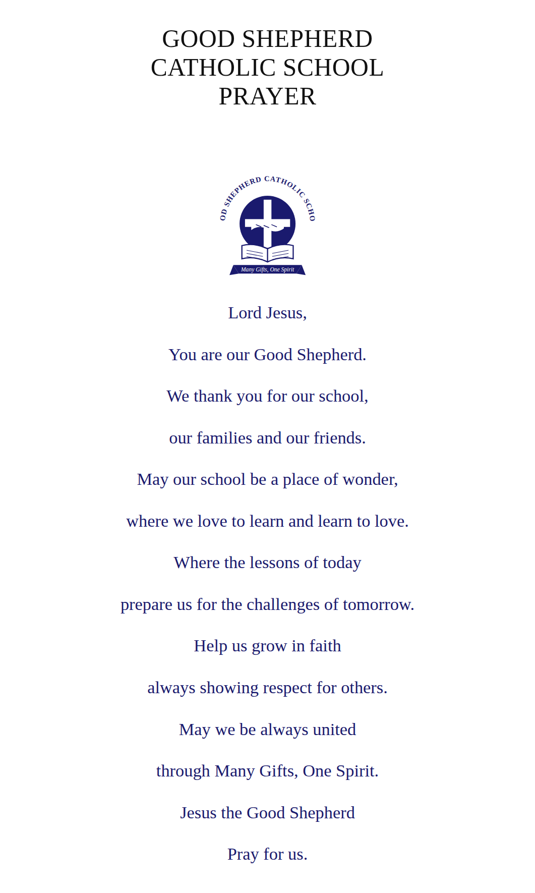Good Shepherd Catholic School Prayer
GOOD SHEPHERD CATHOLIC SCHOOL Many Gifts, One Spirit
Lord Jesus,
You are our Good Shepherd.
We thank you for our school,
our families and our friends.
May our school be a place of wonder,
where we love to learn and learn to love.
Where the lessons of today
prepare us for the challenges of tomorrow.
Help us grow in faith
always showing respect for others.
May we be always united
through Many Gifts, One Spirit.
Jesus the Good Shepherd
Pray for us.